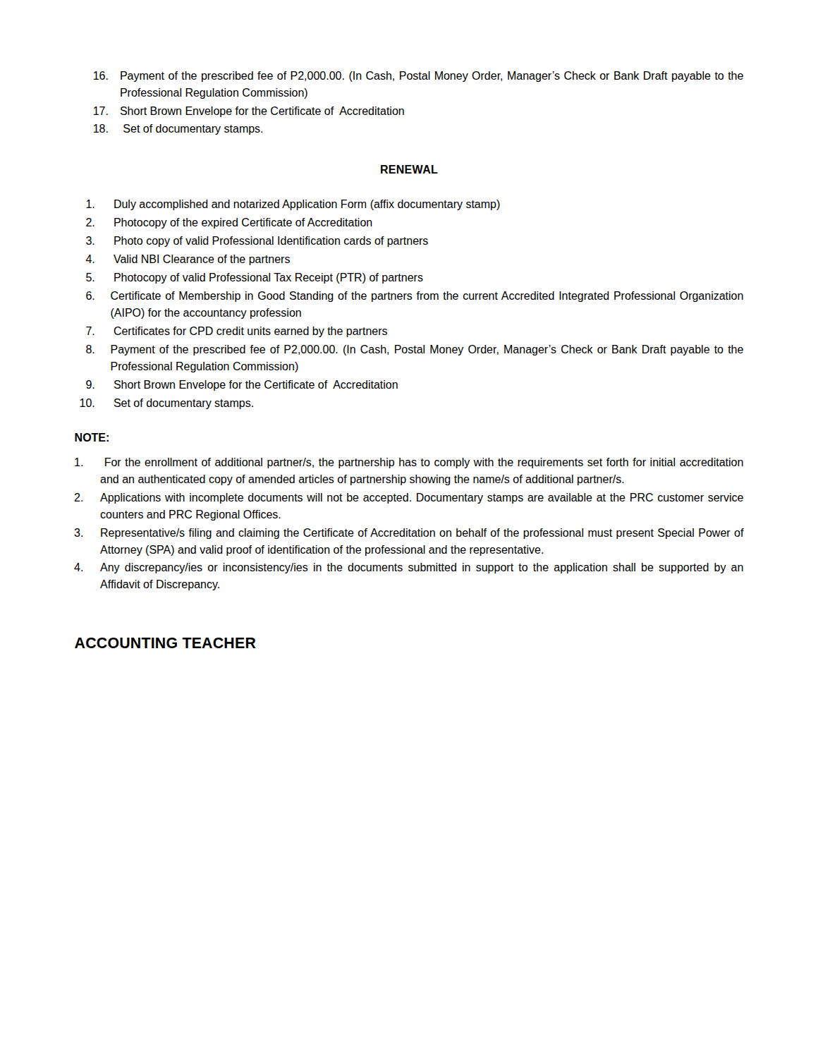Payment of the prescribed fee of P2,000.00. (In Cash, Postal Money Order, Manager’s Check or Bank Draft payable to the Professional Regulation Commission)
Short Brown Envelope for the Certificate of Accreditation
Set of documentary stamps.
RENEWAL
Duly accomplished and notarized Application Form (affix documentary stamp)
Photocopy of the expired Certificate of Accreditation
Photo copy of valid Professional Identification cards of partners
Valid NBI Clearance of the partners
Photocopy of valid Professional Tax Receipt (PTR) of partners
Certificate of Membership in Good Standing of the partners from the current Accredited Integrated Professional Organization (AIPO) for the accountancy profession
Certificates for CPD credit units earned by the partners
Payment of the prescribed fee of P2,000.00. (In Cash, Postal Money Order, Manager’s Check or Bank Draft payable to the Professional Regulation Commission)
Short Brown Envelope for the Certificate of Accreditation
Set of documentary stamps.
NOTE:
For the enrollment of additional partner/s, the partnership has to comply with the requirements set forth for initial accreditation and an authenticated copy of amended articles of partnership showing the name/s of additional partner/s.
Applications with incomplete documents will not be accepted. Documentary stamps are available at the PRC customer service counters and PRC Regional Offices.
Representative/s filing and claiming the Certificate of Accreditation on behalf of the professional must present Special Power of Attorney (SPA) and valid proof of identification of the professional and the representative.
Any discrepancy/ies or inconsistency/ies in the documents submitted in support to the application shall be supported by an Affidavit of Discrepancy.
ACCOUNTING TEACHER